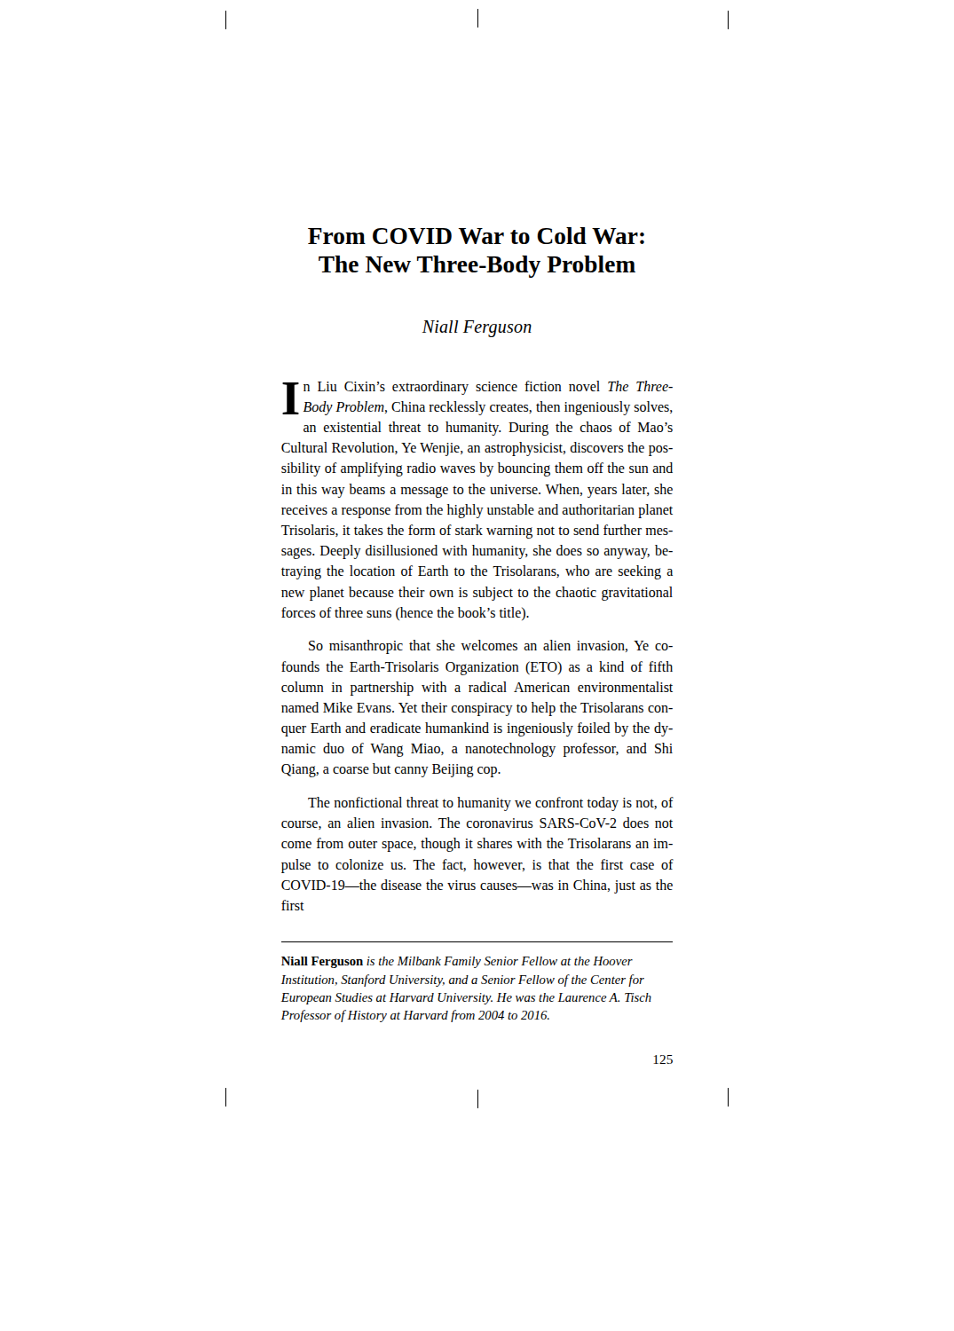From COVID War to Cold War:
The New Three-Body Problem
Niall Ferguson
In Liu Cixin’s extraordinary science fiction novel The Three-Body Problem, China recklessly creates, then ingeniously solves, an existential threat to humanity. During the chaos of Mao’s Cultural Revolution, Ye Wenjie, an astrophysicist, discovers the possibility of amplifying radio waves by bouncing them off the sun and in this way beams a message to the universe. When, years later, she receives a response from the highly unstable and authoritarian planet Trisolaris, it takes the form of stark warning not to send further messages. Deeply disillusioned with humanity, she does so anyway, betraying the location of Earth to the Trisolarans, who are seeking a new planet because their own is subject to the chaotic gravitational forces of three suns (hence the book’s title).
So misanthropic that she welcomes an alien invasion, Ye co-founds the Earth-Trisolaris Organization (ETO) as a kind of fifth column in partnership with a radical American environmentalist named Mike Evans. Yet their conspiracy to help the Trisolarans conquer Earth and eradicate humankind is ingeniously foiled by the dynamic duo of Wang Miao, a nanotechnology professor, and Shi Qiang, a coarse but canny Beijing cop.
The nonfictional threat to humanity we confront today is not, of course, an alien invasion. The coronavirus SARS-CoV-2 does not come from outer space, though it shares with the Trisolarans an impulse to colonize us. The fact, however, is that the first case of COVID-19—the disease the virus causes—was in China, just as the first
Niall Ferguson is the Milbank Family Senior Fellow at the Hoover Institution, Stanford University, and a Senior Fellow of the Center for European Studies at Harvard University. He was the Laurence A. Tisch Professor of History at Harvard from 2004 to 2016.
125